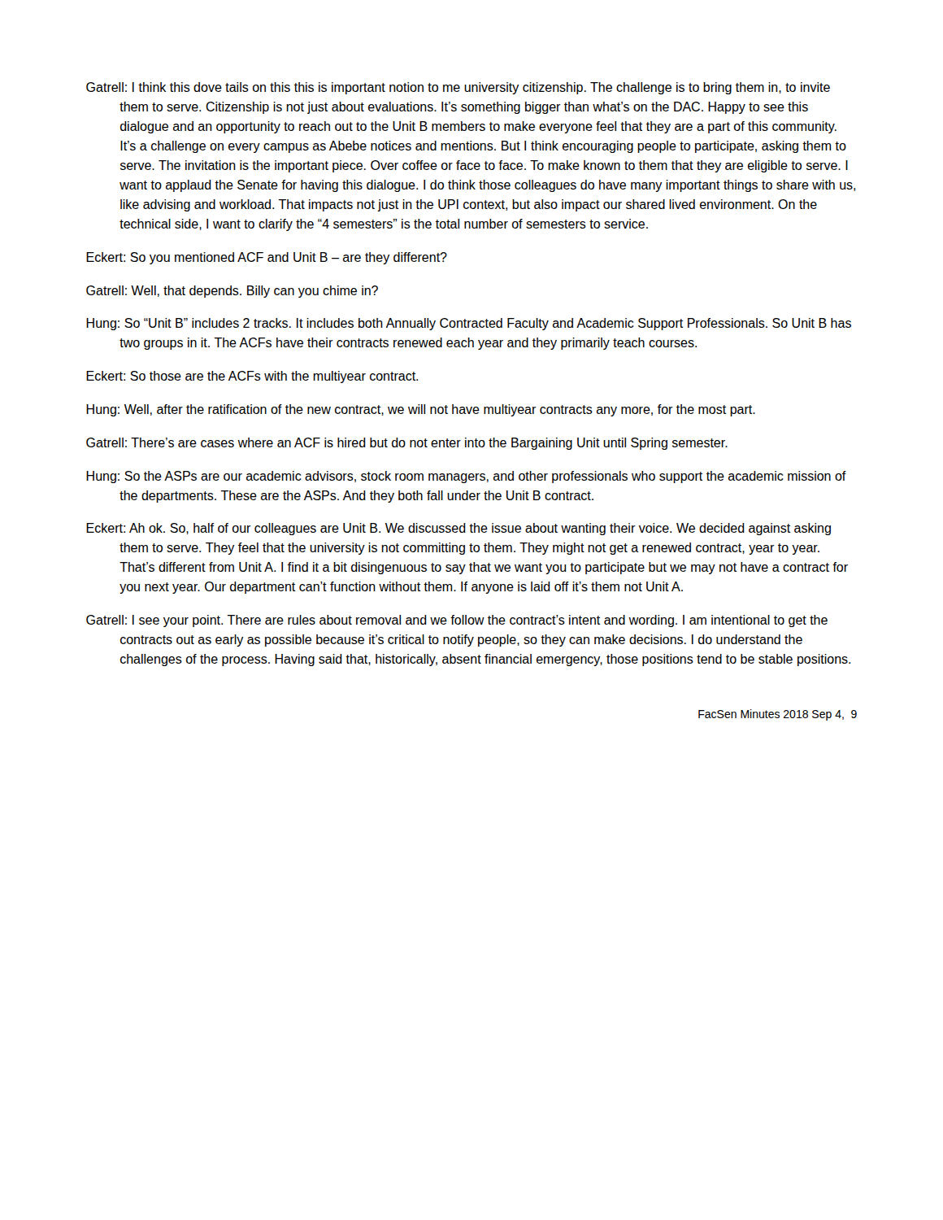Gatrell: I think this dove tails on this this is important notion to me university citizenship. The challenge is to bring them in, to invite them to serve. Citizenship is not just about evaluations. It’s something bigger than what’s on the DAC. Happy to see this dialogue and an opportunity to reach out to the Unit B members to make everyone feel that they are a part of this community. It’s a challenge on every campus as Abebe notices and mentions. But I think encouraging people to participate, asking them to serve. The invitation is the important piece. Over coffee or face to face. To make known to them that they are eligible to serve. I want to applaud the Senate for having this dialogue. I do think those colleagues do have many important things to share with us, like advising and workload. That impacts not just in the UPI context, but also impact our shared lived environment. On the technical side, I want to clarify the “4 semesters” is the total number of semesters to service.
Eckert: So you mentioned ACF and Unit B – are they different?
Gatrell: Well, that depends. Billy can you chime in?
Hung: So “Unit B” includes 2 tracks. It includes both Annually Contracted Faculty and Academic Support Professionals. So Unit B has two groups in it. The ACFs have their contracts renewed each year and they primarily teach courses.
Eckert: So those are the ACFs with the multiyear contract.
Hung: Well, after the ratification of the new contract, we will not have multiyear contracts any more, for the most part.
Gatrell: There’s are cases where an ACF is hired but do not enter into the Bargaining Unit until Spring semester.
Hung: So the ASPs are our academic advisors, stock room managers, and other professionals who support the academic mission of the departments. These are the ASPs. And they both fall under the Unit B contract.
Eckert: Ah ok. So, half of our colleagues are Unit B. We discussed the issue about wanting their voice. We decided against asking them to serve. They feel that the university is not committing to them. They might not get a renewed contract, year to year. That’s different from Unit A. I find it a bit disingenuous to say that we want you to participate but we may not have a contract for you next year. Our department can’t function without them. If anyone is laid off it’s them not Unit A.
Gatrell: I see your point. There are rules about removal and we follow the contract’s intent and wording. I am intentional to get the contracts out as early as possible because it’s critical to notify people, so they can make decisions. I do understand the challenges of the process. Having said that, historically, absent financial emergency, those positions tend to be stable positions.
FacSen Minutes 2018 Sep 4, 9